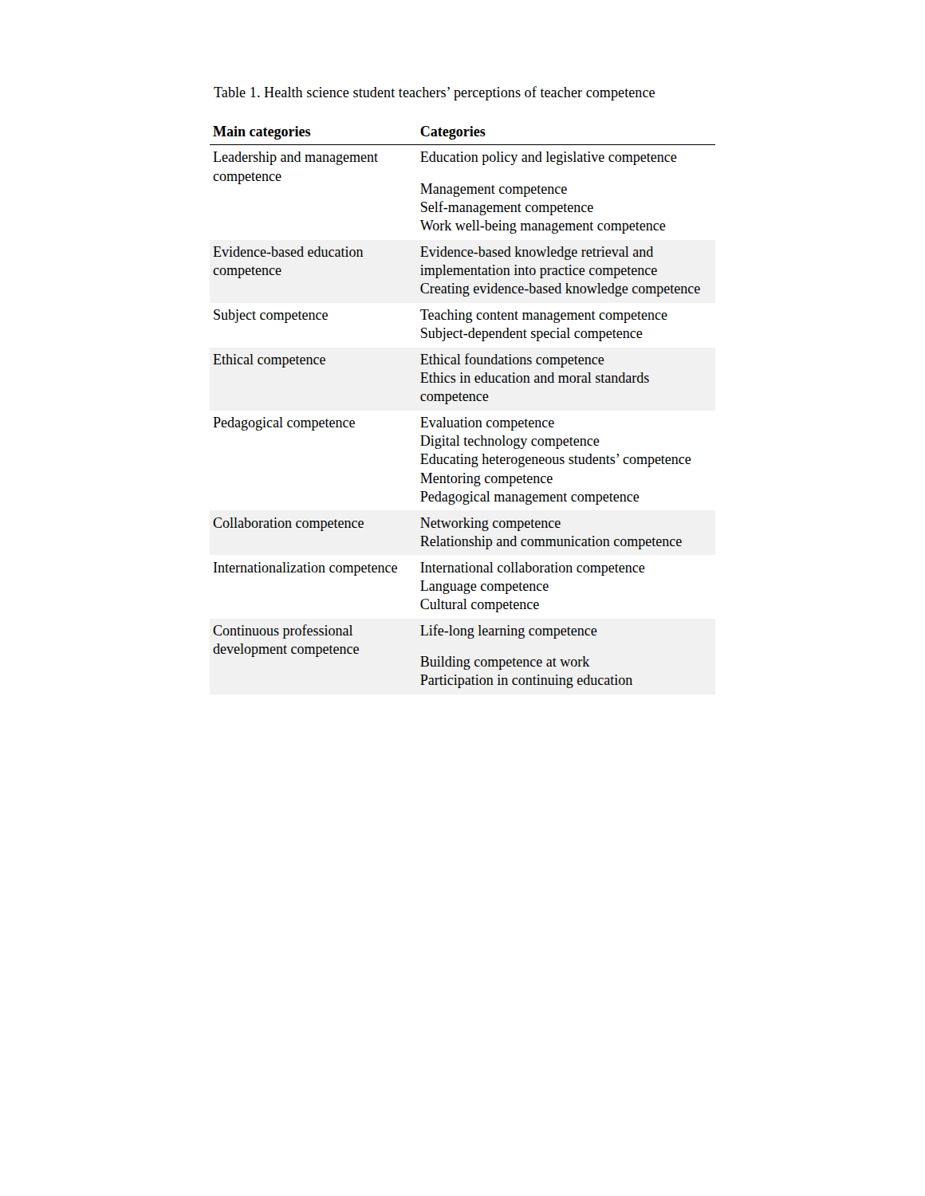Table 1. Health science student teachers’ perceptions of teacher competence
| Main categories | Categories |
| --- | --- |
| Leadership and management competence | Education policy and legislative competence Management competence Self-management competence Work well-being management competence |
| Evidence-based education competence | Evidence-based knowledge retrieval and implementation into practice competence Creating evidence-based knowledge competence |
| Subject competence | Teaching content management competence Subject-dependent special competence |
| Ethical competence | Ethical foundations competence Ethics in education and moral standards competence |
| Pedagogical competence | Evaluation competence Digital technology competence Educating heterogeneous students’ competence Mentoring competence Pedagogical management competence |
| Collaboration competence | Networking competence Relationship and communication competence |
| Internationalization competence | International collaboration competence Language competence Cultural competence |
| Continuous professional development competence | Life-long learning competence Building competence at work Participation in continuing education |